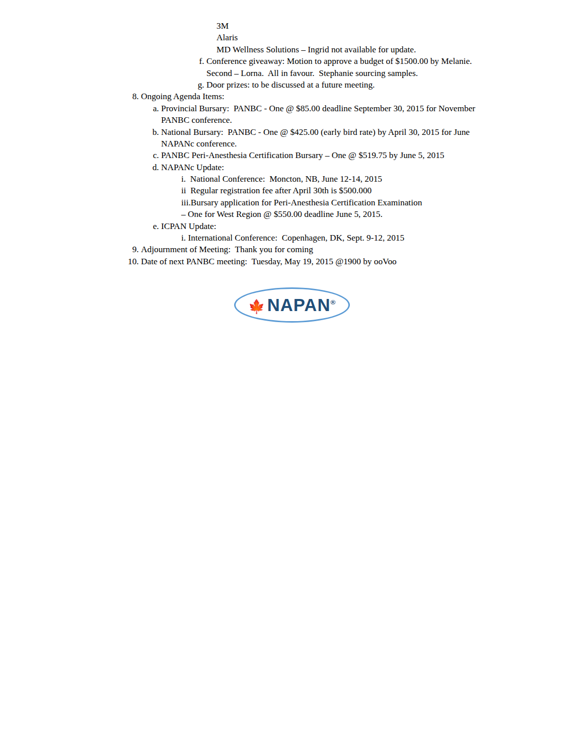3M
Alaris
MD Wellness Solutions – Ingrid not available for update.
Conference giveaway: Motion to approve a budget of $1500.00 by Melanie. Second – Lorna. All in favour. Stephanie sourcing samples.
Door prizes: to be discussed at a future meeting.
Ongoing Agenda Items:
Provincial Bursary: PANBC - One @ $85.00 deadline September 30, 2015 for November PANBC conference.
National Bursary: PANBC - One @ $425.00 (early bird rate) by April 30, 2015 for June NAPANc conference.
PANBC Peri-Anesthesia Certification Bursary – One @ $519.75 by June 5, 2015
NAPANc Update:
i. National Conference: Moncton, NB, June 12-14, 2015
ii Regular registration fee after April 30th is $500.000
iii.Bursary application for Peri-Anesthesia Certification Examination
– One for West Region @ $550.00 deadline June 5, 2015.
ICPAN Update:
i. International Conference: Copenhagen, DK, Sept. 9-12, 2015
Adjournment of Meeting: Thank you for coming
Date of next PANBC meeting: Tuesday, May 19, 2015 @1900 by ooVoo
🍁NAPAN®